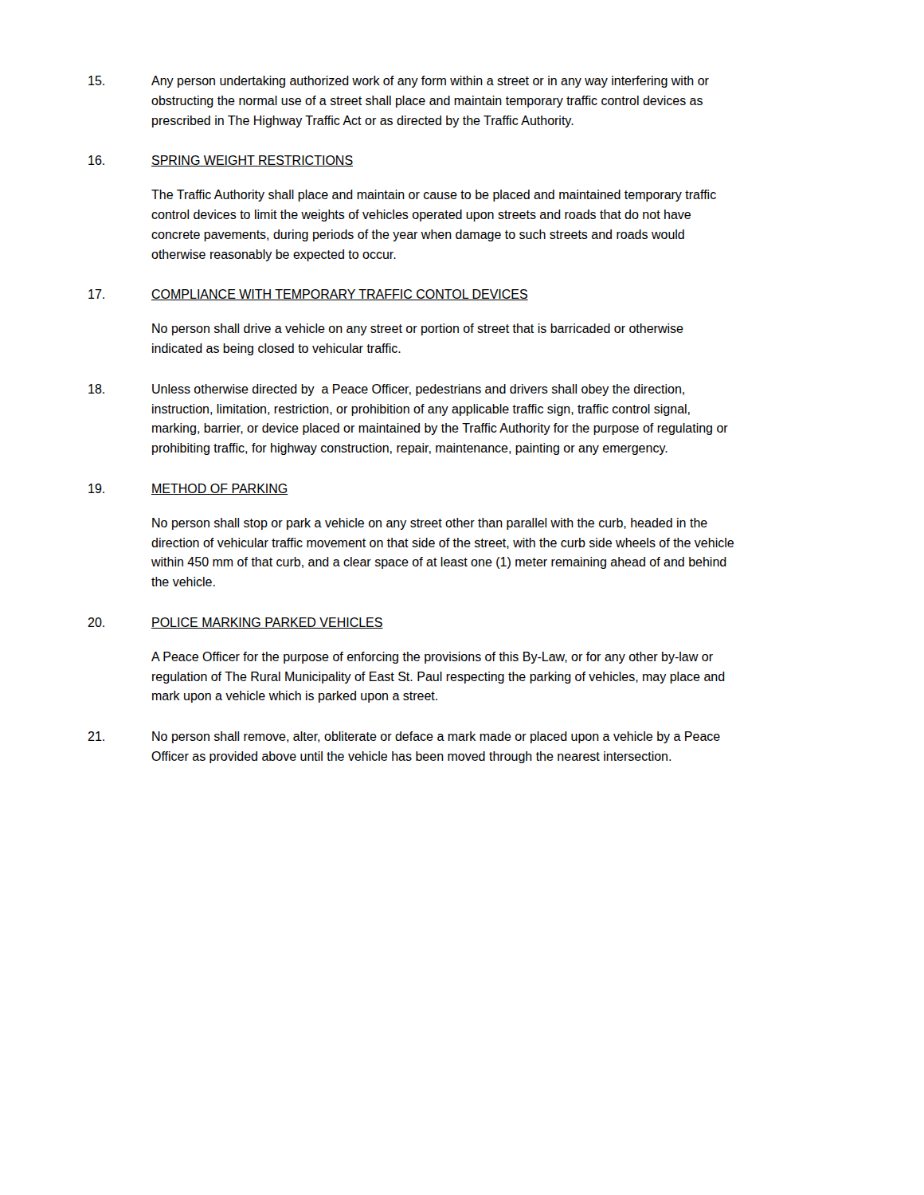15.
Any person undertaking authorized work of any form within a street or in any way interfering with or obstructing the normal use of a street shall place and maintain temporary traffic control devices as prescribed in The Highway Traffic Act or as directed by the Traffic Authority.
16.
SPRING WEIGHT RESTRICTIONS
The Traffic Authority shall place and maintain or cause to be placed and maintained temporary traffic control devices to limit the weights of vehicles operated upon streets and roads that do not have concrete pavements, during periods of the year when damage to such streets and roads would otherwise reasonably be expected to occur.
17.
COMPLIANCE WITH TEMPORARY TRAFFIC CONTOL DEVICES
No person shall drive a vehicle on any street or portion of street that is barricaded or otherwise indicated as being closed to vehicular traffic.
18.
Unless otherwise directed by a Peace Officer, pedestrians and drivers shall obey the direction, instruction, limitation, restriction, or prohibition of any applicable traffic sign, traffic control signal, marking, barrier, or device placed or maintained by the Traffic Authority for the purpose of regulating or prohibiting traffic, for highway construction, repair, maintenance, painting or any emergency.
19.
METHOD OF PARKING
No person shall stop or park a vehicle on any street other than parallel with the curb, headed in the direction of vehicular traffic movement on that side of the street, with the curb side wheels of the vehicle within 450 mm of that curb, and a clear space of at least one (1) meter remaining ahead of and behind the vehicle.
20.
POLICE MARKING PARKED VEHICLES
A Peace Officer for the purpose of enforcing the provisions of this By-Law, or for any other by-law or regulation of The Rural Municipality of East St. Paul respecting the parking of vehicles, may place and mark upon a vehicle which is parked upon a street.
21.
No person shall remove, alter, obliterate or deface a mark made or placed upon a vehicle by a Peace Officer as provided above until the vehicle has been moved through the nearest intersection.